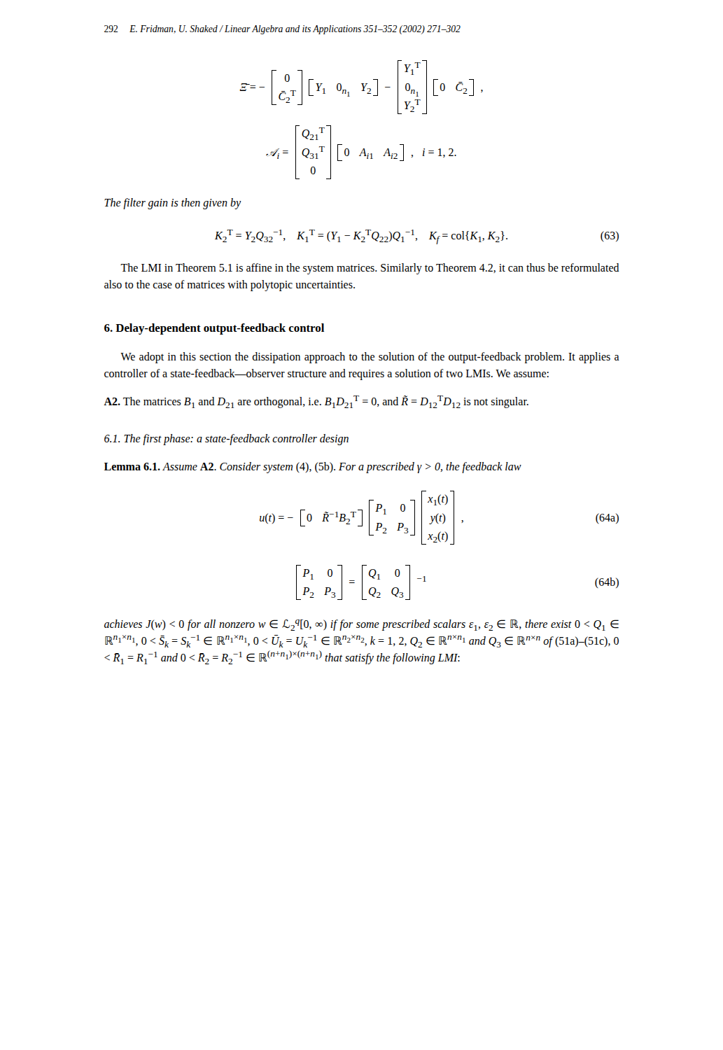292 E. Fridman, U. Shaked / Linear Algebra and its Applications 351–352 (2002) 271–302
Ξ̄ = − 0 C̄2T Y1 0n1 Y2 − Y1T 0n1 Y2T 0 C̄2 ,
𝒜i = Q21T Q31T 0 0 Ai1 Ai2 , i = 1, 2.
The filter gain is then given by
K2T = Y2Q32−1, K1T = (Y1 − K2TQ22)Q1−1, Kf = col{K1, K2}. (63)
The LMI in Theorem 5.1 is affine in the system matrices. Similarly to Theorem 4.2, it can thus be reformulated also to the case of matrices with polytopic uncertainties.
6. Delay-dependent output-feedback control
We adopt in this section the dissipation approach to the solution of the output-feedback problem. It applies a controller of a state-feedback—observer structure and requires a solution of two LMIs. We assume:
A2. The matrices B1 and D21 are orthogonal, i.e. B1D21T = 0, and R̃ = D12TD12 is not singular.
6.1. The first phase: a state-feedback controller design
Lemma 6.1. Assume A2. Consider system (4), (5b). For a prescribed γ > 0, the feedback law
u(t) = − 0 R̃−1B2T P1 0 P2 P3 x1(t) y(t) x2(t) , (64a)
P1 0 P2 P3 = Q1 0 Q2 Q3 −1 (64b)
achieves J(w) < 0 for all nonzero w ∈ ℒ2q[0, ∞) if for some prescribed scalars ε1, ε2 ∈ ℝ, there exist 0 < Q1 ∈ ℝn1×n1, 0 < S̄k = Sk−1 ∈ ℝn1×n1, 0 < Ūk = Uk−1 ∈ ℝn2×n2, k = 1, 2, Q2 ∈ ℝn×n1 and Q3 ∈ ℝn×n of (51a)–(51c), 0 < R̄1 = R1−1 and 0 < R̄2 = R2−1 ∈ ℝ(n+n1)×(n+n1) that satisfy the following LMI: